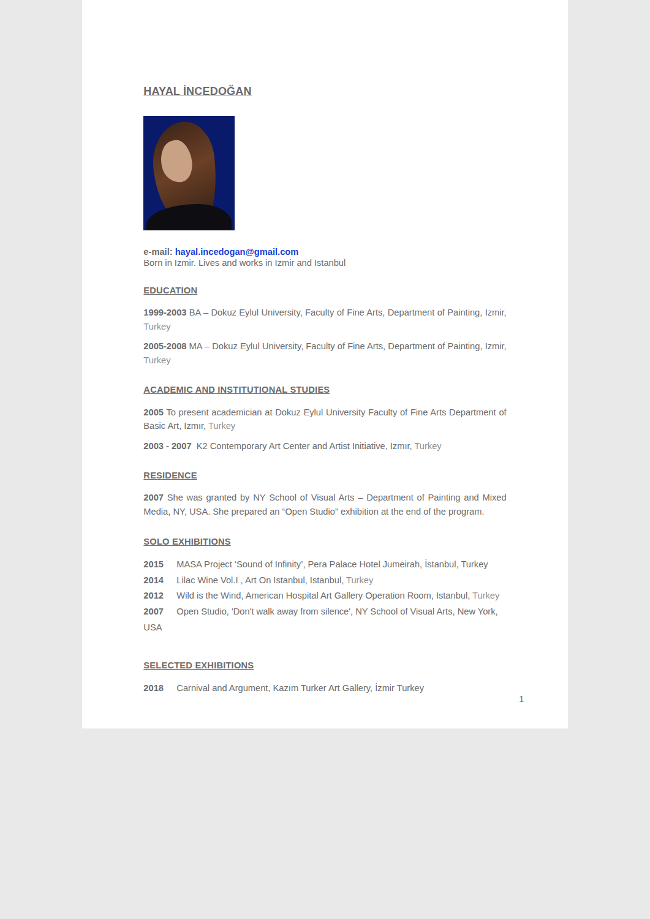HAYAL İNCEDOĞAN
e-mail: hayal.incedogan@gmail.com
Born in Izmir. Lives and works in Izmir and Istanbul
EDUCATION
1999-2003 BA – Dokuz Eylul University, Faculty of Fine Arts, Department of Painting, Izmir, Turkey
2005-2008 MA – Dokuz Eylul University, Faculty of Fine Arts, Department of Painting, Izmir, Turkey
ACADEMIC AND INSTITUTIONAL STUDIES
2005 To present academician at Dokuz Eylul University Faculty of Fine Arts Department of Basic Art, Izmır, Turkey
2003 - 2007 K2 Contemporary Art Center and Artist Initiative, Izmır, Turkey
RESIDENCE
2007 She was granted by NY School of Visual Arts – Department of Painting and Mixed Media, NY, USA. She prepared an “Open Studio” exhibition at the end of the program.
SOLO EXHIBITIONS
2015 MASA Project ‘Sound of Infinity’, Pera Palace Hotel Jumeirah, İstanbul, Turkey
2014 Lilac Wine Vol.I , Art On Istanbul, Istanbul, Turkey
2012 Wild is the Wind, American Hospital Art Gallery Operation Room, Istanbul, Turkey
2007 Open Studio, 'Don't walk away from silence', NY School of Visual Arts, New York, USA
SELECTED EXHIBITIONS
2018 Carnival and Argument, Kazım Turker Art Gallery, İzmir Turkey
1